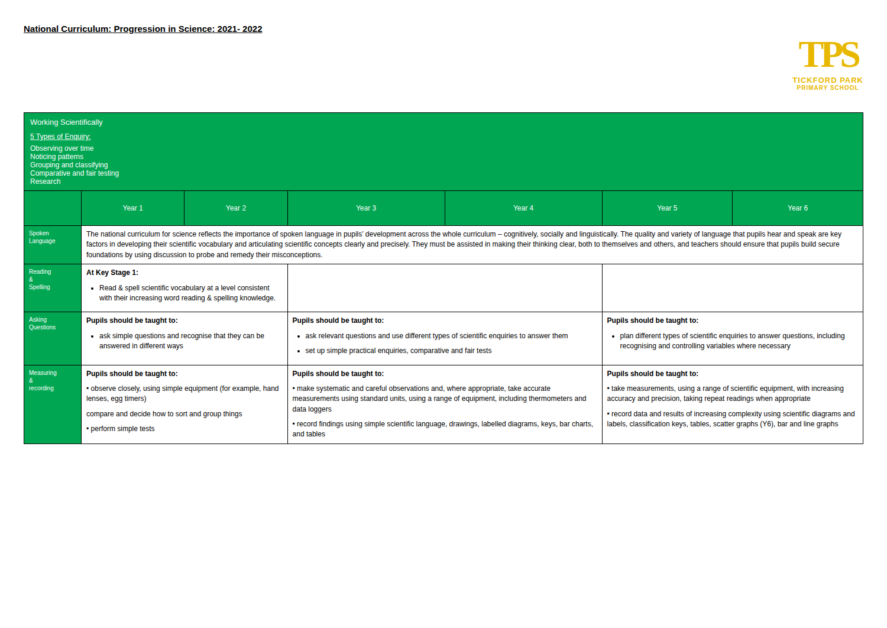National Curriculum: Progression in Science: 2021- 2022
TPS
TICKFORD PARK
PRIMARY SCHOOL
| Working Scientifically 5 Types of Enquiry: Observing over time Noticing patterns Grouping and classifying Comparative and fair testing Research |
| | Year 1 | Year 2 | Year 3 | Year 4 | Year 5 | Year 6 |
| Spoken Language | The national curriculum for science reflects the importance of spoken language in pupils’ development across the whole curriculum – cognitively, socially and linguistically. The quality and variety of language that pupils hear and speak are key factors in developing their scientific vocabulary and articulating scientific concepts clearly and precisely. They must be assisted in making their thinking clear, both to themselves and others, and teachers should ensure that pupils build secure foundations by using discussion to probe and remedy their misconceptions. |
| Reading & Spelling | At Key Stage 1: Read & spell scientific vocabulary at a level consistent with their increasing word reading & spelling knowledge. | | |
| Asking Questions | Pupils should be taught to: ask simple questions and recognise that they can be answered in different ways | Pupils should be taught to: ask relevant questions and use different types of scientific enquiries to answer them set up simple practical enquiries, comparative and fair tests | Pupils should be taught to: plan different types of scientific enquiries to answer questions, including recognising and controlling variables where necessary |
| Measuring & recording | Pupils should be taught to: • observe closely, using simple equipment (for example, hand lenses, egg timers) compare and decide how to sort and group things • perform simple tests | Pupils should be taught to: • make systematic and careful observations and, where appropriate, take accurate measurements using standard units, using a range of equipment, including thermometers and data loggers • record findings using simple scientific language, drawings, labelled diagrams, keys, bar charts, and tables | Pupils should be taught to: • take measurements, using a range of scientific equipment, with increasing accuracy and precision, taking repeat readings when appropriate • record data and results of increasing complexity using scientific diagrams and labels, classification keys, tables, scatter graphs (Y6), bar and line graphs |